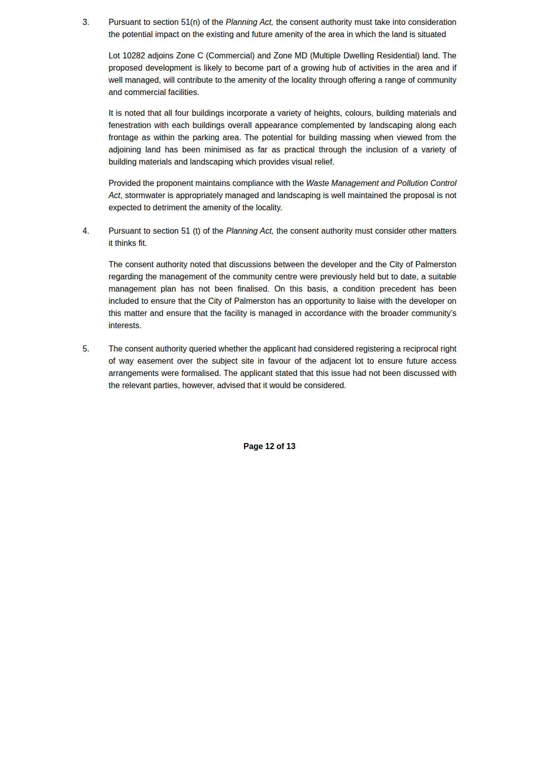3.
Pursuant to section 51(n) of the Planning Act, the consent authority must take into consideration the potential impact on the existing and future amenity of the area in which the land is situated
Lot 10282 adjoins Zone C (Commercial) and Zone MD (Multiple Dwelling Residential) land. The proposed development is likely to become part of a growing hub of activities in the area and if well managed, will contribute to the amenity of the locality through offering a range of community and commercial facilities.
It is noted that all four buildings incorporate a variety of heights, colours, building materials and fenestration with each buildings overall appearance complemented by landscaping along each frontage as within the parking area. The potential for building massing when viewed from the adjoining land has been minimised as far as practical through the inclusion of a variety of building materials and landscaping which provides visual relief.
Provided the proponent maintains compliance with the Waste Management and Pollution Control Act, stormwater is appropriately managed and landscaping is well maintained the proposal is not expected to detriment the amenity of the locality.
4.
Pursuant to section 51 (t) of the Planning Act, the consent authority must consider other matters it thinks fit.
The consent authority noted that discussions between the developer and the City of Palmerston regarding the management of the community centre were previously held but to date, a suitable management plan has not been finalised. On this basis, a condition precedent has been included to ensure that the City of Palmerston has an opportunity to liaise with the developer on this matter and ensure that the facility is managed in accordance with the broader community’s interests.
5.
The consent authority queried whether the applicant had considered registering a reciprocal right of way easement over the subject site in favour of the adjacent lot to ensure future access arrangements were formalised. The applicant stated that this issue had not been discussed with the relevant parties, however, advised that it would be considered.
Page 12 of 13